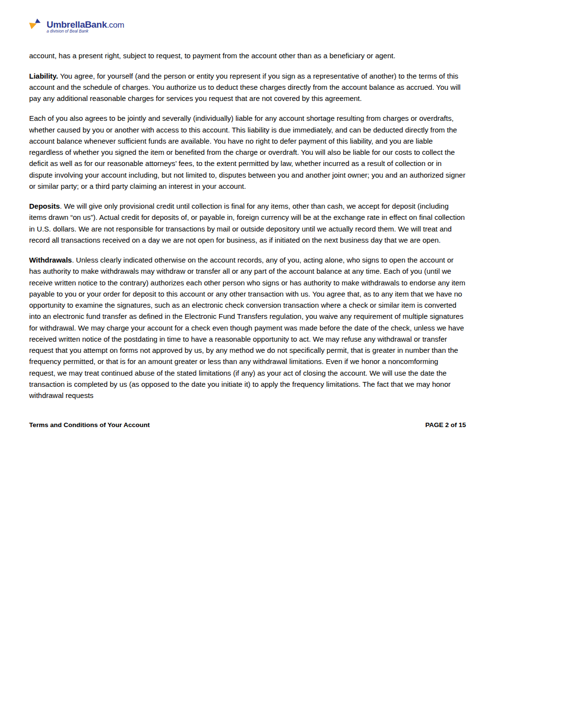Umbrella Bank.com a division of Beal Bank
account, has a present right, subject to request, to payment from the account other than as a beneficiary or agent.
Liability. You agree, for yourself (and the person or entity you represent if you sign as a representative of another) to the terms of this account and the schedule of charges. You authorize us to deduct these charges directly from the account balance as accrued. You will pay any additional reasonable charges for services you request that are not covered by this agreement.
Each of you also agrees to be jointly and severally (individually) liable for any account shortage resulting from charges or overdrafts, whether caused by you or another with access to this account. This liability is due immediately, and can be deducted directly from the account balance whenever sufficient funds are available. You have no right to defer payment of this liability, and you are liable regardless of whether you signed the item or benefited from the charge or overdraft. You will also be liable for our costs to collect the deficit as well as for our reasonable attorneys’ fees, to the extent permitted by law, whether incurred as a result of collection or in dispute involving your account including, but not limited to, disputes between you and another joint owner; you and an authorized signer or similar party; or a third party claiming an interest in your account.
Deposits. We will give only provisional credit until collection is final for any items, other than cash, we accept for deposit (including items drawn “on us”). Actual credit for deposits of, or payable in, foreign currency will be at the exchange rate in effect on final collection in U.S. dollars. We are not responsible for transactions by mail or outside depository until we actually record them. We will treat and record all transactions received on a day we are not open for business, as if initiated on the next business day that we are open.
Withdrawals. Unless clearly indicated otherwise on the account records, any of you, acting alone, who signs to open the account or has authority to make withdrawals may withdraw or transfer all or any part of the account balance at any time. Each of you (until we receive written notice to the contrary) authorizes each other person who signs or has authority to make withdrawals to endorse any item payable to you or your order for deposit to this account or any other transaction with us. You agree that, as to any item that we have no opportunity to examine the signatures, such as an electronic check conversion transaction where a check or similar item is converted into an electronic fund transfer as defined in the Electronic Fund Transfers regulation, you waive any requirement of multiple signatures for withdrawal. We may charge your account for a check even though payment was made before the date of the check, unless we have received written notice of the postdating in time to have a reasonable opportunity to act. We may refuse any withdrawal or transfer request that you attempt on forms not approved by us, by any method we do not specifically permit, that is greater in number than the frequency permitted, or that is for an amount greater or less than any withdrawal limitations. Even if we honor a noncomforming request, we may treat continued abuse of the stated limitations (if any) as your act of closing the account. We will use the date the transaction is completed by us (as opposed to the date you initiate it) to apply the frequency limitations. The fact that we may honor withdrawal requests
Terms and Conditions of Your Account PAGE 2 of 15